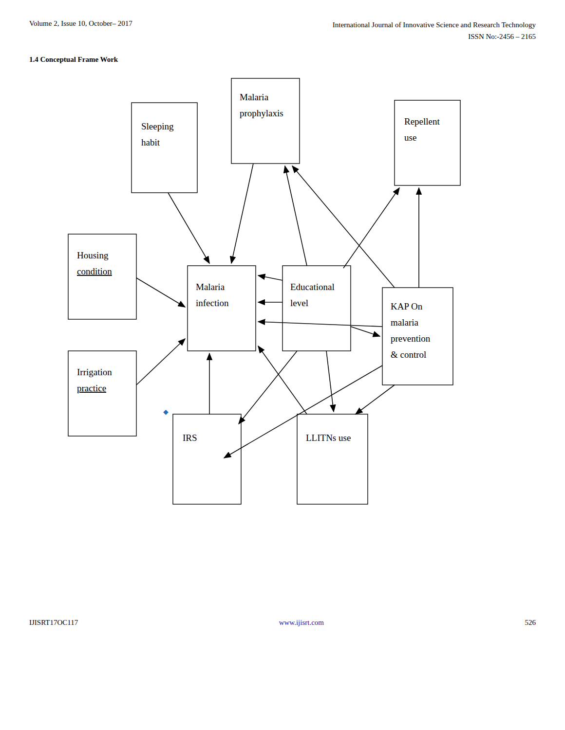Volume 2, Issue 10, October– 2017
International Journal of Innovative Science and Research Technology
ISSN No:-2456 – 2165
1.4 Conceptual Frame Work
Sleeping habit Malaria prophylaxis Repellent use Housing condition Malaria infection Educational level KAP On malaria prevention & control Irrigation practice IRS LLITNs use ◆
IJISRT17OC117
www.ijisrt.com
526